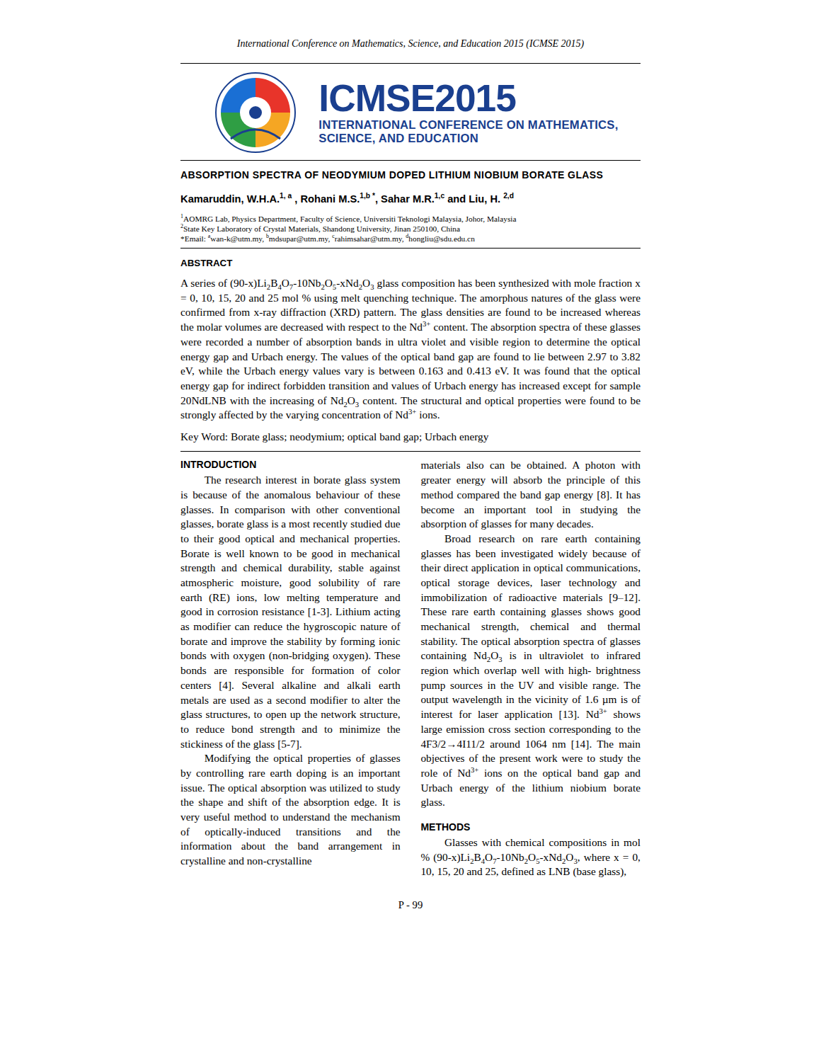International Conference on Mathematics, Science, and Education 2015 (ICMSE 2015)
ICMSE2015
INTERNATIONAL CONFERENCE ON MATHEMATICS,
SCIENCE, AND EDUCATION
ABSORPTION SPECTRA OF NEODYMIUM DOPED LITHIUM NIOBIUM BORATE GLASS
Kamaruddin, W.H.A.1, a , Rohani M.S.1,b *, Sahar M.R.1,c and Liu, H. 2,d
1AOMRG Lab, Physics Department, Faculty of Science, Universiti Teknologi Malaysia, Johor, Malaysia
2State Key Laboratory of Crystal Materials, Shandong University, Jinan 250100, China
*Email: awan-k@utm.my, bmdsupar@utm.my, crahimsahar@utm.my, dhongliu@sdu.edu.cn
ABSTRACT
A series of (90-x)Li2B4O7-10Nb2O5-xNd2O3 glass composition has been synthesized with mole fraction x = 0, 10, 15, 20 and 25 mol % using melt quenching technique. The amorphous natures of the glass were confirmed from x-ray diffraction (XRD) pattern. The glass densities are found to be increased whereas the molar volumes are decreased with respect to the Nd3+ content. The absorption spectra of these glasses were recorded a number of absorption bands in ultra violet and visible region to determine the optical energy gap and Urbach energy. The values of the optical band gap are found to lie between 2.97 to 3.82 eV, while the Urbach energy values vary is between 0.163 and 0.413 eV. It was found that the optical energy gap for indirect forbidden transition and values of Urbach energy has increased except for sample 20NdLNB with the increasing of Nd2O3 content. The structural and optical properties were found to be strongly affected by the varying concentration of Nd3+ ions.
Key Word: Borate glass; neodymium; optical band gap; Urbach energy
INTRODUCTION
The research interest in borate glass system is because of the anomalous behaviour of these glasses. In comparison with other conventional glasses, borate glass is a most recently studied due to their good optical and mechanical properties. Borate is well known to be good in mechanical strength and chemical durability, stable against atmospheric moisture, good solubility of rare earth (RE) ions, low melting temperature and good in corrosion resistance [1-3]. Lithium acting as modifier can reduce the hygroscopic nature of borate and improve the stability by forming ionic bonds with oxygen (non-bridging oxygen). These bonds are responsible for formation of color centers [4]. Several alkaline and alkali earth metals are used as a second modifier to alter the glass structures, to open up the network structure, to reduce bond strength and to minimize the stickiness of the glass [5-7].
Modifying the optical properties of glasses by controlling rare earth doping is an important issue. The optical absorption was utilized to study the shape and shift of the absorption edge. It is very useful method to understand the mechanism of optically-induced transitions and the information about the band arrangement in crystalline and non-crystalline
materials also can be obtained. A photon with greater energy will absorb the principle of this method compared the band gap energy [8]. It has become an important tool in studying the absorption of glasses for many decades.
Broad research on rare earth containing glasses has been investigated widely because of their direct application in optical communications, optical storage devices, laser technology and immobilization of radioactive materials [9–12]. These rare earth containing glasses shows good mechanical strength, chemical and thermal stability. The optical absorption spectra of glasses containing Nd2O3 is in ultraviolet to infrared region which overlap well with high- brightness pump sources in the UV and visible range. The output wavelength in the vicinity of 1.6 µm is of interest for laser application [13]. Nd3+ shows large emission cross section corresponding to the 4F3/2→4I11/2 around 1064 nm [14]. The main objectives of the present work were to study the role of Nd3+ ions on the optical band gap and Urbach energy of the lithium niobium borate glass.
METHODS
Glasses with chemical compositions in mol % (90-x)Li2B4O7-10Nb2O5-xNd2O3, where x = 0, 10, 15, 20 and 25, defined as LNB (base glass),
P - 99